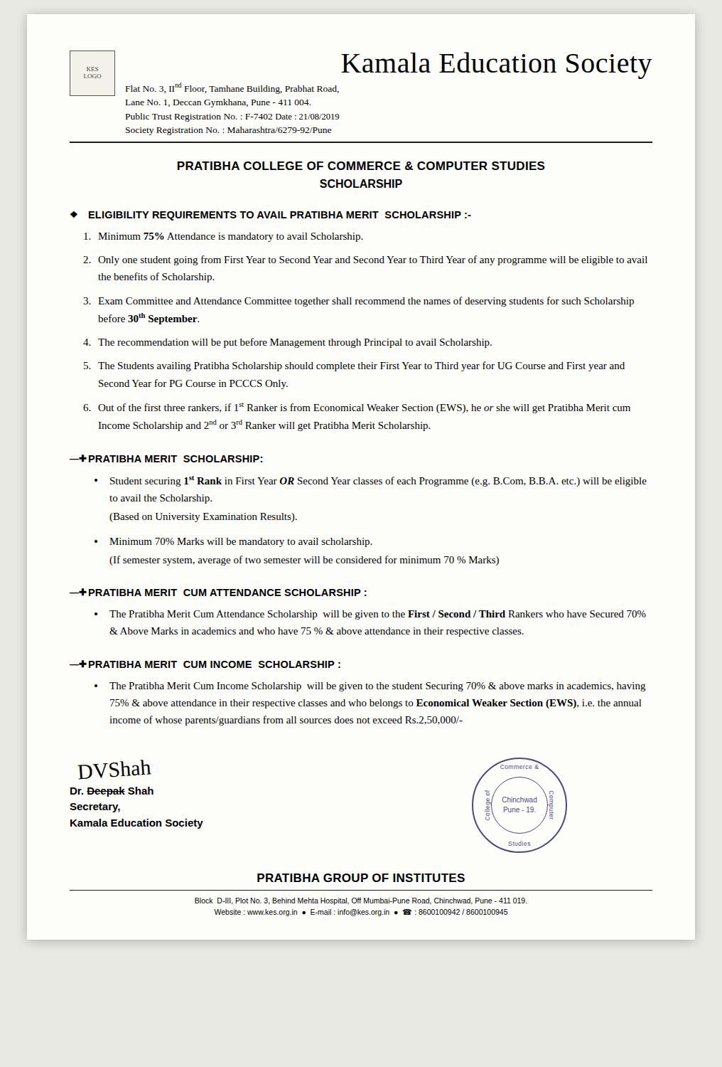KES
LOGO
Kamala Education Society
Flat No. 3, IInd Floor, Tamhane Building, Prabhat Road,
Lane No. 1, Deccan Gymkhana, Pune - 411 004.
Public Trust Registration No. : F-7402 Date : 21/08/2019
Society Registration No. : Maharashtra/6279-92/Pune
PRATIBHA COLLEGE OF COMMERCE & COMPUTER STUDIES
SCHOLARSHIP
❖ELIGIBILITY REQUIREMENTS TO AVAIL PRATIBHA MERIT SCHOLARSHIP :-
Minimum 75% Attendance is mandatory to avail Scholarship.
Only one student going from First Year to Second Year and Second Year to Third Year of any programme will be eligible to avail the benefits of Scholarship.
Exam Committee and Attendance Committee together shall recommend the names of deserving students for such Scholarship before 30th September.
The recommendation will be put before Management through Principal to avail Scholarship.
The Students availing Pratibha Scholarship should complete their First Year to Third year for UG Course and First year and Second Year for PG Course in PCCCS Only.
Out of the first three rankers, if 1st Ranker is from Economical Weaker Section (EWS), he or she will get Pratibha Merit cum Income Scholarship and 2nd or 3rd Ranker will get Pratibha Merit Scholarship.
—✚PRATIBHA MERIT SCHOLARSHIP:
Student securing 1st Rank in First Year OR Second Year classes of each Programme (e.g. B.Com, B.B.A. etc.) will be eligible to avail the Scholarship. (Based on University Examination Results).
Minimum 70% Marks will be mandatory to avail scholarship. (If semester system, average of two semester will be considered for minimum 70 % Marks)
—✚PRATIBHA MERIT CUM ATTENDANCE SCHOLARSHIP :
The Pratibha Merit Cum Attendance Scholarship will be given to the First / Second / Third Rankers who have Secured 70% & Above Marks in academics and who have 75 % & above attendance in their respective classes.
—✚PRATIBHA MERIT CUM INCOME SCHOLARSHIP :
The Pratibha Merit Cum Income Scholarship will be given to the student Securing 70% & above marks in academics, having 75% & above attendance in their respective classes and who belongs to Economical Weaker Section (EWS), i.e. the annual income of whose parents/guardians from all sources does not exceed Rs.2,50,000/-
  DVShah
Dr. Deepak Shah
Secretary,
Kamala Education Society
Commerce &
Studies
College of
Computer
Chinchwad Pune - 19.
PRATIBHA GROUP OF INSTITUTES
Block D-III, Plot No. 3, Behind Mehta Hospital, Off Mumbai-Pune Road, Chinchwad, Pune - 411 019.
Website : www.kes.org.in ● E-mail : info@kes.org.in ● ☎ : 8600100942 / 8600100945